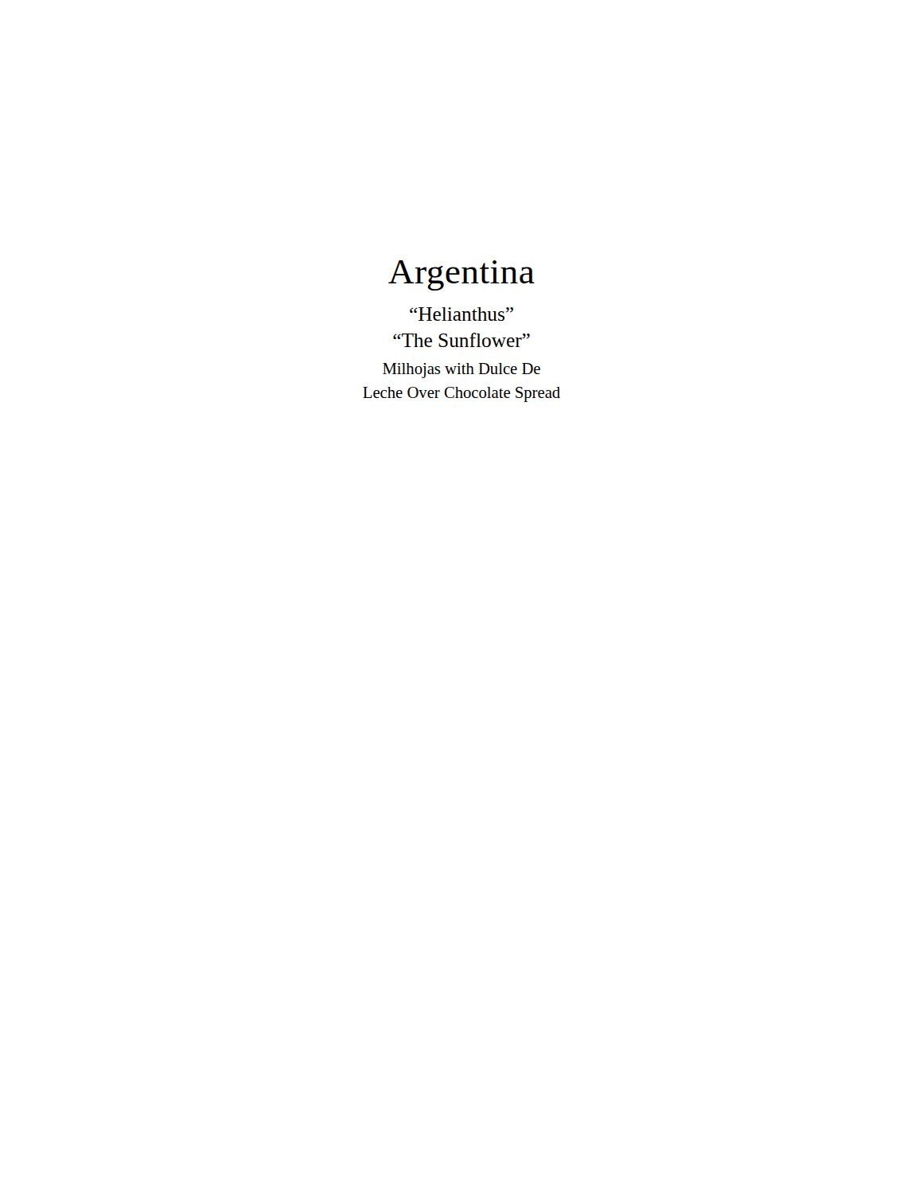Argentina
“Helianthus”
“The Sunflower”
Milhojas with Dulce De Leche Over Chocolate Spread